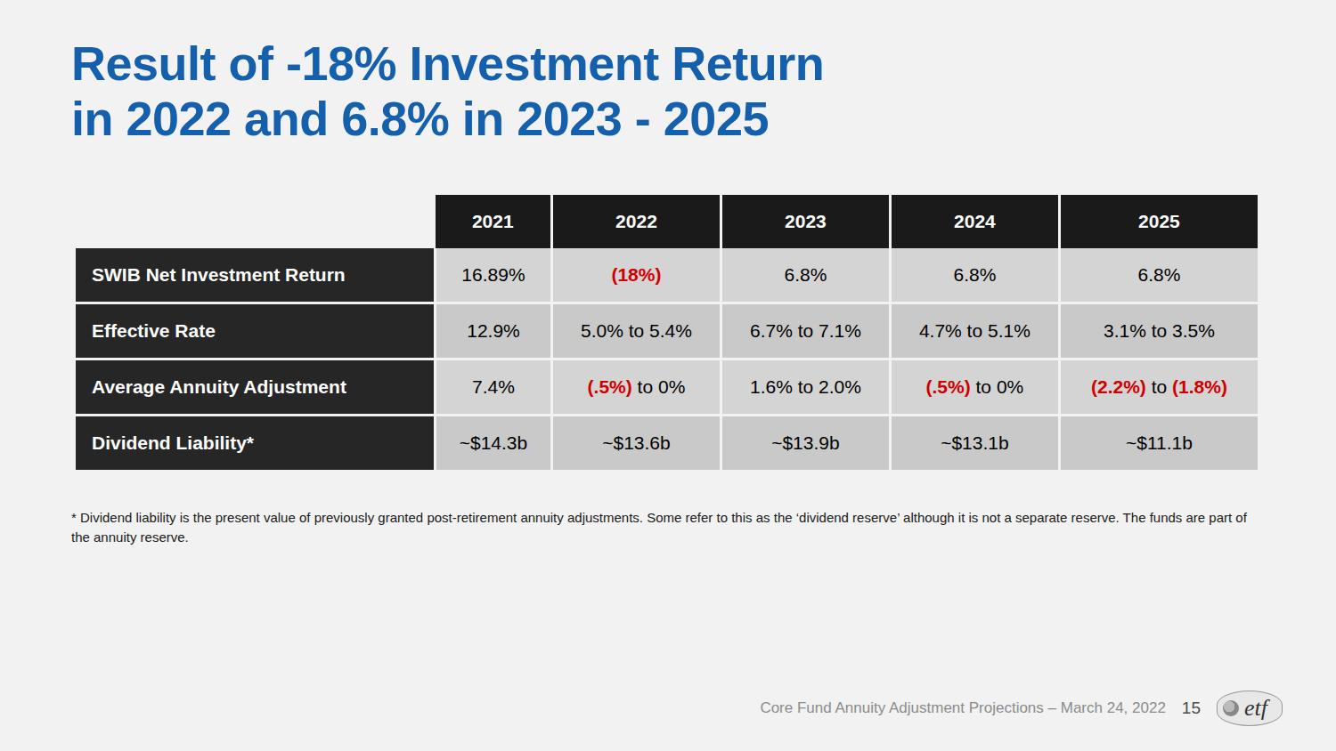Result of -18% Investment Return
in 2022 and 6.8% in 2023 - 2025
| | 2021 | 2022 | 2023 | 2024 | 2025 |
| --- | --- | --- | --- | --- | --- |
| SWIB Net Investment Return | 16.89% | (18%) | 6.8% | 6.8% | 6.8% |
| Effective Rate | 12.9% | 5.0% to 5.4% | 6.7% to 7.1% | 4.7% to 5.1% | 3.1% to 3.5% |
| Average Annuity Adjustment | 7.4% | (.5%) to 0% | 1.6% to 2.0% | (.5%) to 0% | (2.2%) to (1.8%) |
| Dividend Liability* | ~$14.3b | ~$13.6b | ~$13.9b | ~$13.1b | ~$11.1b |
* Dividend liability is the present value of previously granted post-retirement annuity adjustments. Some refer to this as the ‘dividend reserve’ although it is not a separate reserve. The funds are part of the annuity reserve.
Core Fund Annuity Adjustment Projections – March 24, 2022 15 etf